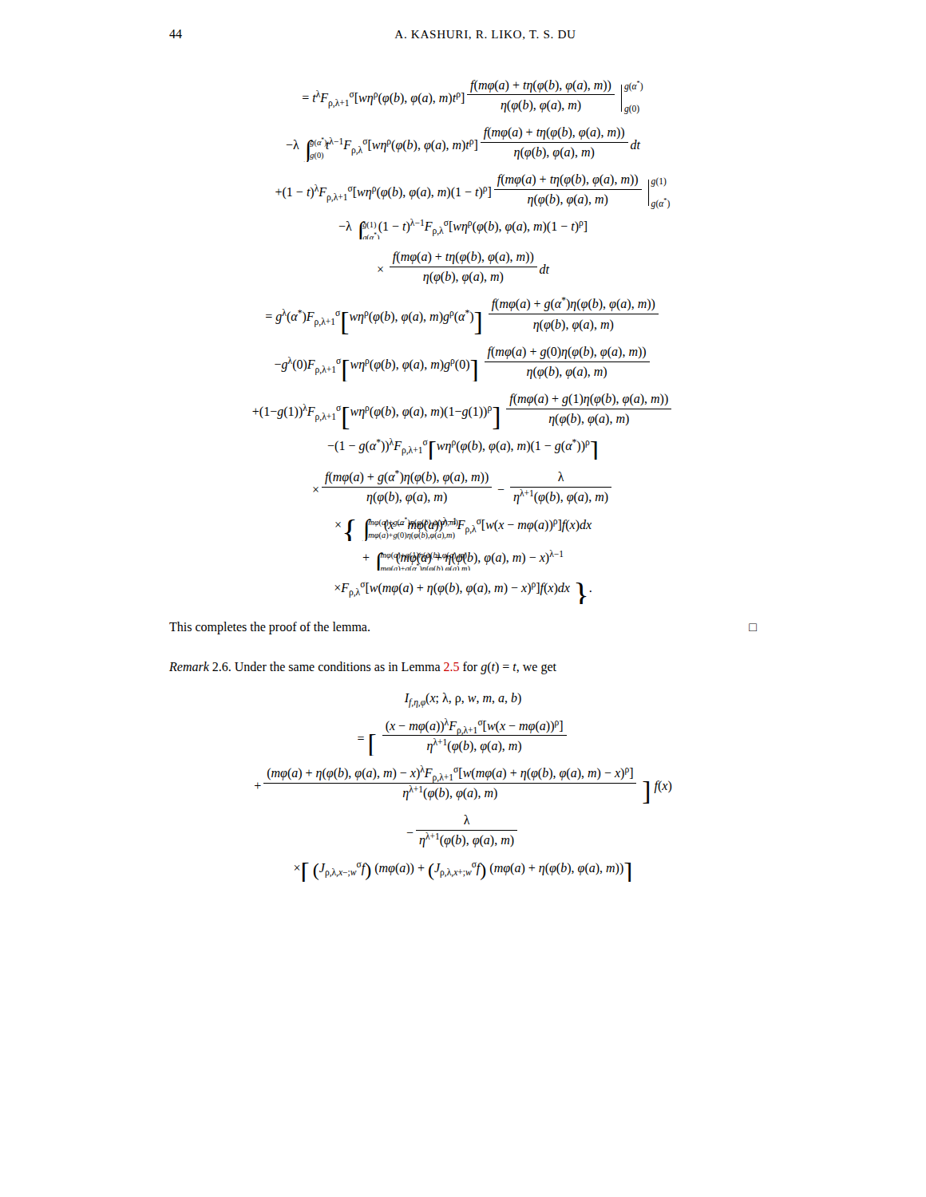44 A. KASHURI, R. LIKO, T. S. DU
= tλFρ,λ+1σ[wηρ(φ(b), φ(a), m)tρ]f(mφ(a) + tη(φ(b), φ(a), m)) η(φ(b), φ(a), m) g(α*) g(0)
−λ ∫g(α*) g(0) tλ−1Fρ,λσ[wηρ(φ(b), φ(a), m)tρ]f(mφ(a) + tη(φ(b), φ(a), m)) η(φ(b), φ(a), m) dt
+(1 − t)λFρ,λ+1σ[wηρ(φ(b), φ(a), m)(1 − t)ρ]f(mφ(a) + tη(φ(b), φ(a), m)) η(φ(b), φ(a), m) g(1) g(α*)
−λ ∫g(1) g(α*) (1 − t)λ−1Fρ,λσ[wηρ(φ(b), φ(a), m)(1 − t)ρ]
× f(mφ(a) + tη(φ(b), φ(a), m)) η(φ(b), φ(a), m) dt
= gλ(α*)Fρ,λ+1σ[wηρ(φ(b), φ(a), m)gρ(α*)] f(mφ(a) + g(α*)η(φ(b), φ(a), m)) η(φ(b), φ(a), m)
−gλ(0)Fρ,λ+1σ[wηρ(φ(b), φ(a), m)gρ(0)] f(mφ(a) + g(0)η(φ(b), φ(a), m)) η(φ(b), φ(a), m)
+(1−g(1))λFρ,λ+1σ[wηρ(φ(b), φ(a), m)(1−g(1))ρ] f(mφ(a) + g(1)η(φ(b), φ(a), m)) η(φ(b), φ(a), m)
−(1 − g(α*))λFρ,λ+1σ[wηρ(φ(b), φ(a), m)(1 − g(α*))ρ]
×f(mφ(a) + g(α*)η(φ(b), φ(a), m)) η(φ(b), φ(a), m) − ληλ+1(φ(b), φ(a), m)
×{ ∫mφ(a)+g(α*)η(φ(b),φ(a),m) mφ(a)+g(0)η(φ(b),φ(a),m) (x − mφ(a))λ−1Fρ,λσ[w(x − mφ(a))ρ]f(x)dx
+ ∫mφ(a)+g(1)η(φ(b),φ(a),m) mφ(a)+g(α*)η(φ(b),φ(a),m) (mφ(a) + η(φ(b), φ(a), m) − x)λ−1
×Fρ,λσ[w(mφ(a) + η(φ(b), φ(a), m) − x)ρ]f(x)dx }.
This completes the proof of the lemma. □
Remark 2.6. Under the same conditions as in Lemma 2.5 for g(t) = t, we get
If,η,φ(x; λ, ρ, w, m, a, b)
= [ (x − mφ(a))λFρ,λ+1σ[w(x − mφ(a))ρ] ηλ+1(φ(b), φ(a), m)
+(mφ(a) + η(φ(b), φ(a), m) − x)λFρ,λ+1σ[w(mφ(a) + η(φ(b), φ(a), m) − x)ρ] ηλ+1(φ(b), φ(a), m) ] f(x)
−ληλ+1(φ(b), φ(a), m)
×[ (Jρ,λ,x−;wσf) (mφ(a)) + (Jρ,λ,x+;wσf) (mφ(a) + η(φ(b), φ(a), m))]